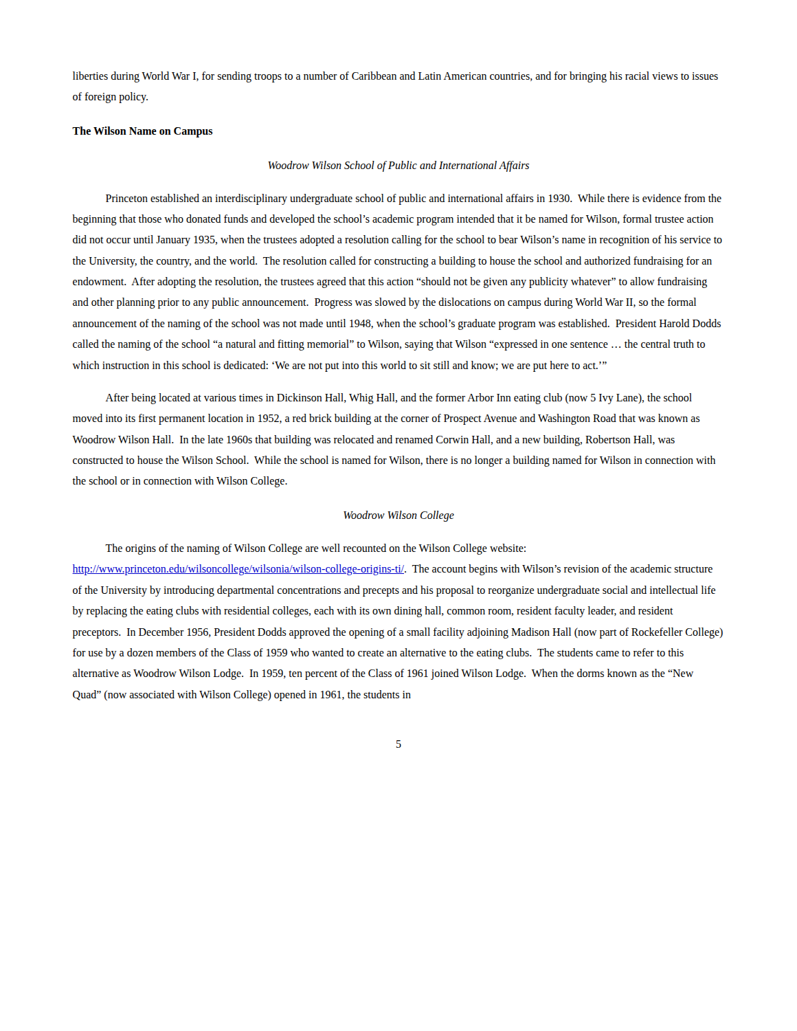liberties during World War I, for sending troops to a number of Caribbean and Latin American countries, and for bringing his racial views to issues of foreign policy.
The Wilson Name on Campus
Woodrow Wilson School of Public and International Affairs
Princeton established an interdisciplinary undergraduate school of public and international affairs in 1930. While there is evidence from the beginning that those who donated funds and developed the school’s academic program intended that it be named for Wilson, formal trustee action did not occur until January 1935, when the trustees adopted a resolution calling for the school to bear Wilson’s name in recognition of his service to the University, the country, and the world. The resolution called for constructing a building to house the school and authorized fundraising for an endowment. After adopting the resolution, the trustees agreed that this action “should not be given any publicity whatever” to allow fundraising and other planning prior to any public announcement. Progress was slowed by the dislocations on campus during World War II, so the formal announcement of the naming of the school was not made until 1948, when the school’s graduate program was established. President Harold Dodds called the naming of the school “a natural and fitting memorial” to Wilson, saying that Wilson “expressed in one sentence … the central truth to which instruction in this school is dedicated: ‘We are not put into this world to sit still and know; we are put here to act.’”
After being located at various times in Dickinson Hall, Whig Hall, and the former Arbor Inn eating club (now 5 Ivy Lane), the school moved into its first permanent location in 1952, a red brick building at the corner of Prospect Avenue and Washington Road that was known as Woodrow Wilson Hall. In the late 1960s that building was relocated and renamed Corwin Hall, and a new building, Robertson Hall, was constructed to house the Wilson School. While the school is named for Wilson, there is no longer a building named for Wilson in connection with the school or in connection with Wilson College.
Woodrow Wilson College
The origins of the naming of Wilson College are well recounted on the Wilson College website: http://www.princeton.edu/wilsoncollege/wilsonia/wilson-college-origins-ti/. The account begins with Wilson’s revision of the academic structure of the University by introducing departmental concentrations and precepts and his proposal to reorganize undergraduate social and intellectual life by replacing the eating clubs with residential colleges, each with its own dining hall, common room, resident faculty leader, and resident preceptors. In December 1956, President Dodds approved the opening of a small facility adjoining Madison Hall (now part of Rockefeller College) for use by a dozen members of the Class of 1959 who wanted to create an alternative to the eating clubs. The students came to refer to this alternative as Woodrow Wilson Lodge. In 1959, ten percent of the Class of 1961 joined Wilson Lodge. When the dorms known as the “New Quad” (now associated with Wilson College) opened in 1961, the students in
5